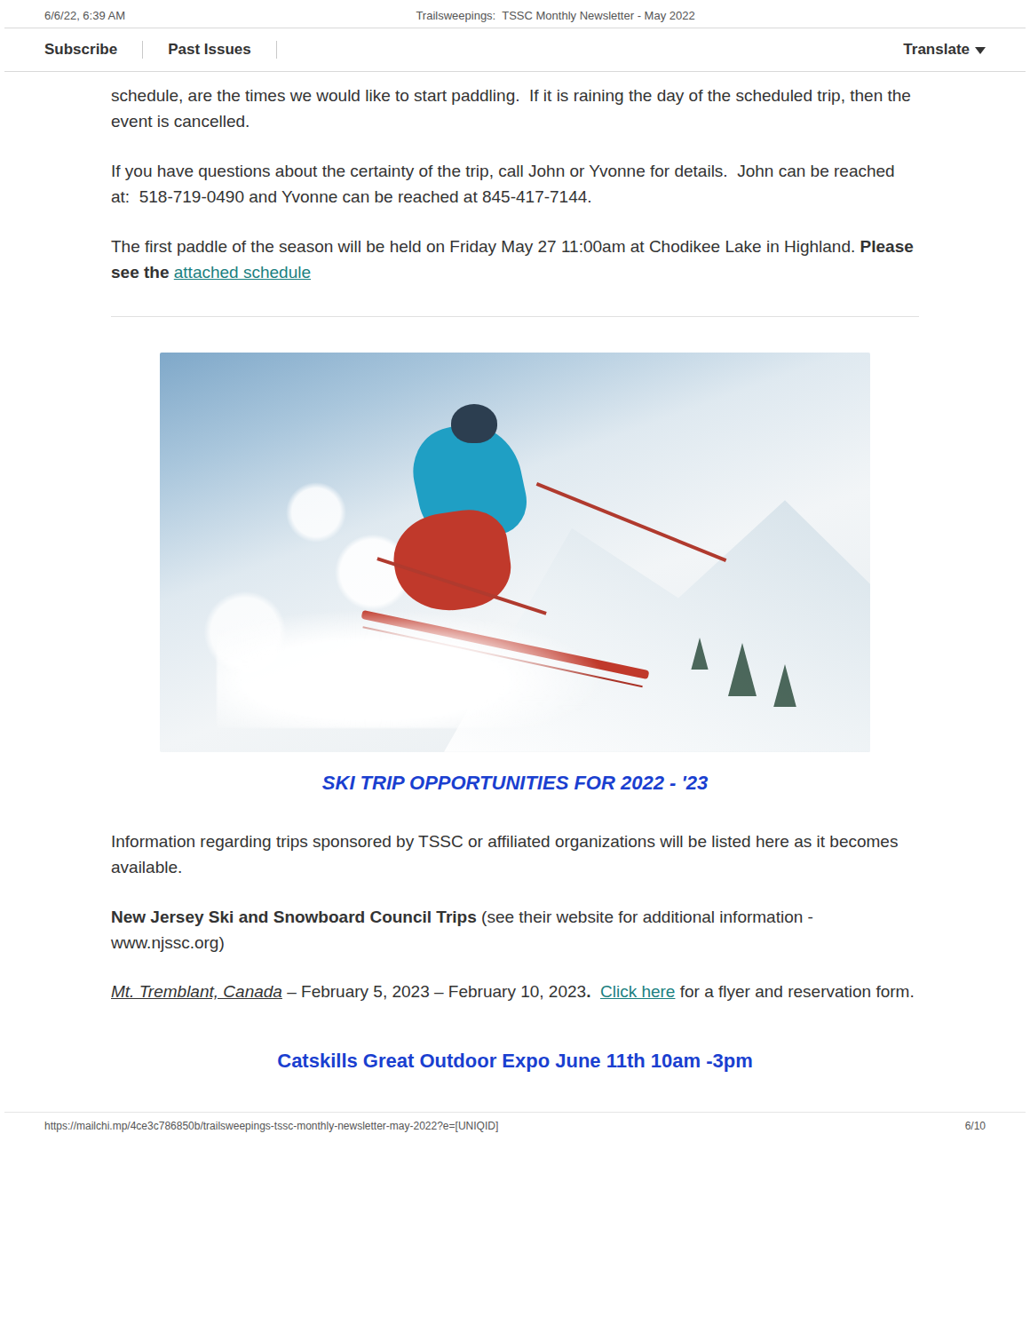6/6/22, 6:39 AM Trailsweepings: TSSC Monthly Newsletter - May 2022
Subscribe Past Issues Translate
schedule, are the times we would like to start paddling. If it is raining the day of the scheduled trip, then the event is cancelled.
If you have questions about the certainty of the trip, call John or Yvonne for details. John can be reached at: 518-719-0490 and Yvonne can be reached at 845-417-7144.
The first paddle of the season will be held on Friday May 27 11:00am at Chodikee Lake in Highland. Please see the attached schedule
SKI TRIP OPPORTUNITIES FOR 2022 - '23
Information regarding trips sponsored by TSSC or affiliated organizations will be listed here as it becomes available.
New Jersey Ski and Snowboard Council Trips (see their website for additional information - www.njssc.org)
Mt. Tremblant, Canada – February 5, 2023 – February 10, 2023. Click here for a flyer and reservation form.
Catskills Great Outdoor Expo June 11th 10am -3pm
https://mailchi.mp/4ce3c786850b/trailsweepings-tssc-monthly-newsletter-may-2022?e=[UNIQID] 6/10